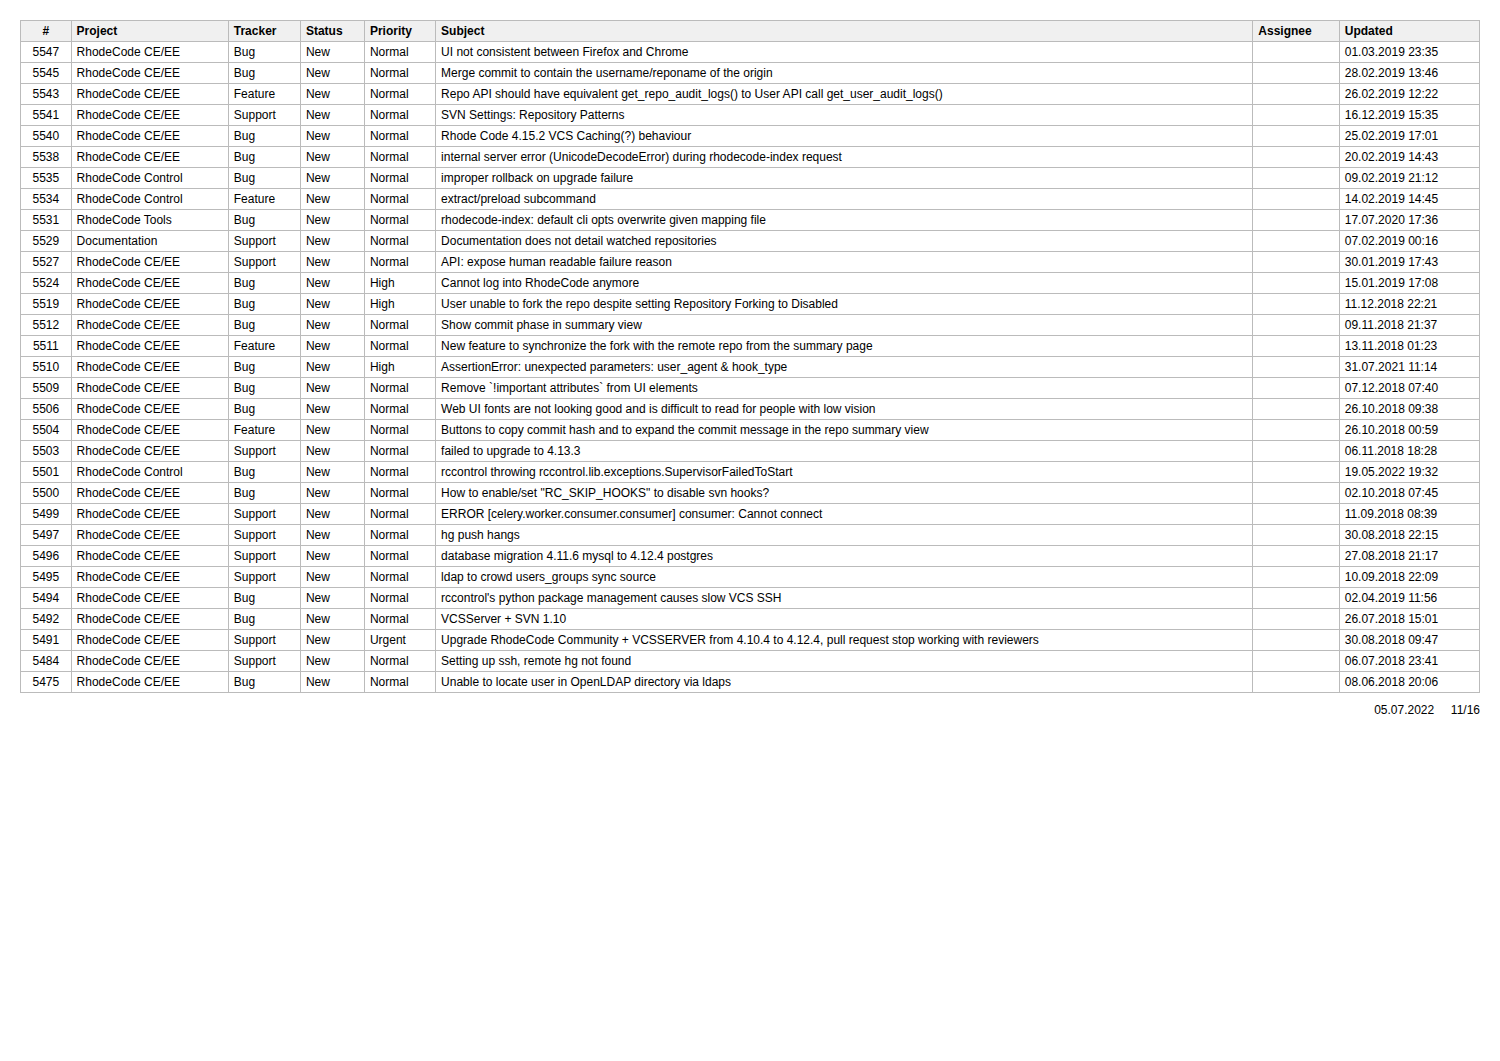| # | Project | Tracker | Status | Priority | Subject | Assignee | Updated |
| --- | --- | --- | --- | --- | --- | --- | --- |
| 5547 | RhodeCode CE/EE | Bug | New | Normal | UI not consistent between Firefox and Chrome | | 01.03.2019 23:35 |
| 5545 | RhodeCode CE/EE | Bug | New | Normal | Merge commit to contain the username/reponame of the origin | | 28.02.2019 13:46 |
| 5543 | RhodeCode CE/EE | Feature | New | Normal | Repo API should have equivalent get_repo_audit_logs() to User API call get_user_audit_logs() | | 26.02.2019 12:22 |
| 5541 | RhodeCode CE/EE | Support | New | Normal | SVN Settings: Repository Patterns | | 16.12.2019 15:35 |
| 5540 | RhodeCode CE/EE | Bug | New | Normal | Rhode Code 4.15.2 VCS Caching(?) behaviour | | 25.02.2019 17:01 |
| 5538 | RhodeCode CE/EE | Bug | New | Normal | internal server error (UnicodeDecodeError) during rhodecode-index request | | 20.02.2019 14:43 |
| 5535 | RhodeCode Control | Bug | New | Normal | improper rollback on upgrade failure | | 09.02.2019 21:12 |
| 5534 | RhodeCode Control | Feature | New | Normal | extract/preload subcommand | | 14.02.2019 14:45 |
| 5531 | RhodeCode Tools | Bug | New | Normal | rhodecode-index: default cli opts overwrite given mapping file | | 17.07.2020 17:36 |
| 5529 | Documentation | Support | New | Normal | Documentation does not detail watched repositories | | 07.02.2019 00:16 |
| 5527 | RhodeCode CE/EE | Support | New | Normal | API: expose human readable failure reason | | 30.01.2019 17:43 |
| 5524 | RhodeCode CE/EE | Bug | New | High | Cannot log into RhodeCode anymore | | 15.01.2019 17:08 |
| 5519 | RhodeCode CE/EE | Bug | New | High | User unable to fork the repo despite setting Repository Forking to Disabled | | 11.12.2018 22:21 |
| 5512 | RhodeCode CE/EE | Bug | New | Normal | Show commit phase in summary view | | 09.11.2018 21:37 |
| 5511 | RhodeCode CE/EE | Feature | New | Normal | New feature to synchronize the fork with the remote repo from the summary page | | 13.11.2018 01:23 |
| 5510 | RhodeCode CE/EE | Bug | New | High | AssertionError: unexpected parameters: user_agent & hook_type | | 31.07.2021 11:14 |
| 5509 | RhodeCode CE/EE | Bug | New | Normal | Remove `!important attributes` from UI elements | | 07.12.2018 07:40 |
| 5506 | RhodeCode CE/EE | Bug | New | Normal | Web UI fonts are not looking good and is difficult to read for people with low vision | | 26.10.2018 09:38 |
| 5504 | RhodeCode CE/EE | Feature | New | Normal | Buttons to copy commit hash and to expand the commit message in the repo summary view | | 26.10.2018 00:59 |
| 5503 | RhodeCode CE/EE | Support | New | Normal | failed to upgrade to 4.13.3 | | 06.11.2018 18:28 |
| 5501 | RhodeCode Control | Bug | New | Normal | rccontrol throwing rccontrol.lib.exceptions.SupervisorFailedToStart | | 19.05.2022 19:32 |
| 5500 | RhodeCode CE/EE | Bug | New | Normal | How to enable/set "RC_SKIP_HOOKS" to disable svn hooks? | | 02.10.2018 07:45 |
| 5499 | RhodeCode CE/EE | Support | New | Normal | ERROR [celery.worker.consumer.consumer] consumer: Cannot connect | | 11.09.2018 08:39 |
| 5497 | RhodeCode CE/EE | Support | New | Normal | hg push hangs | | 30.08.2018 22:15 |
| 5496 | RhodeCode CE/EE | Support | New | Normal | database migration 4.11.6 mysql to 4.12.4 postgres | | 27.08.2018 21:17 |
| 5495 | RhodeCode CE/EE | Support | New | Normal | ldap to crowd users_groups sync source | | 10.09.2018 22:09 |
| 5494 | RhodeCode CE/EE | Bug | New | Normal | rccontrol's python package management causes slow VCS SSH | | 02.04.2019 11:56 |
| 5492 | RhodeCode CE/EE | Bug | New | Normal | VCSServer + SVN 1.10 | | 26.07.2018 15:01 |
| 5491 | RhodeCode CE/EE | Support | New | Urgent | Upgrade RhodeCode Community + VCSSERVER from 4.10.4 to 4.12.4, pull request stop working with reviewers | | 30.08.2018 09:47 |
| 5484 | RhodeCode CE/EE | Support | New | Normal | Setting up ssh, remote hg not found | | 06.07.2018 23:41 |
| 5475 | RhodeCode CE/EE | Bug | New | Normal | Unable to locate user in OpenLDAP directory via ldaps | | 08.06.2018 20:06 |
05.07.2022 11/16